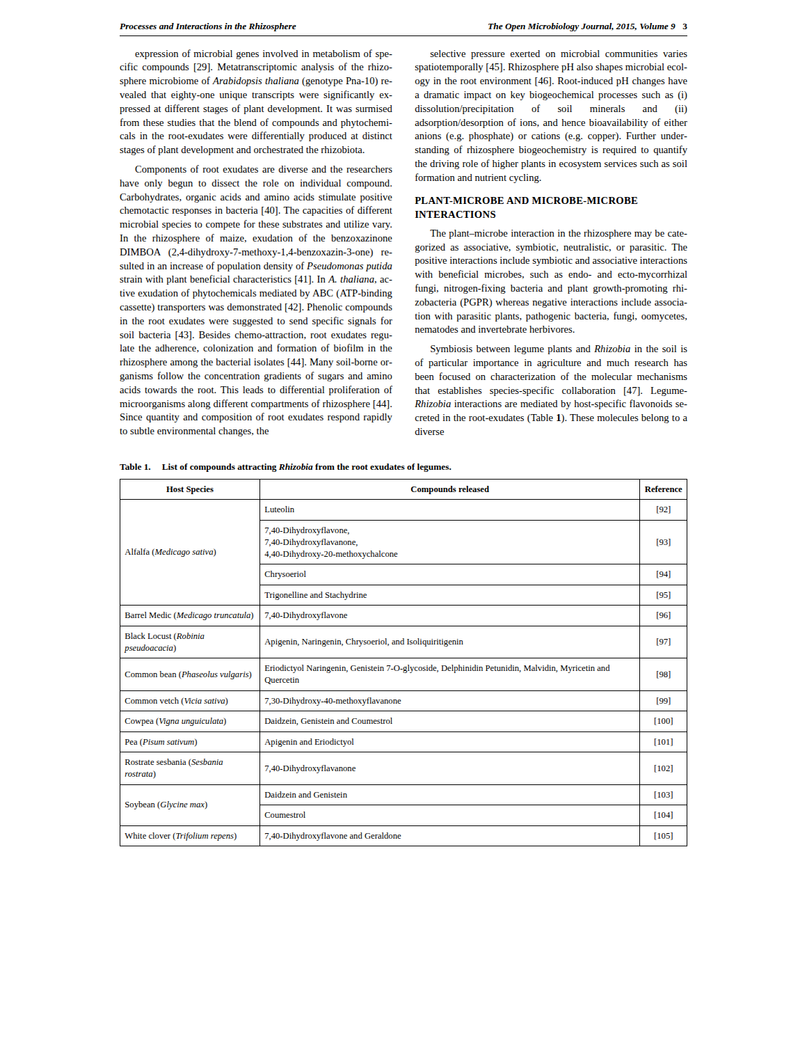Processes and Interactions in the Rhizosphere
The Open Microbiology Journal, 2015, Volume 93
expression of microbial genes involved in metabolism of specific compounds [29]. Metatranscriptomic analysis of the rhizosphere microbiome of Arabidopsis thaliana (genotype Pna-10) revealed that eighty-one unique transcripts were significantly expressed at different stages of plant development. It was surmised from these studies that the blend of compounds and phytochemicals in the root-exudates were differentially produced at distinct stages of plant development and orchestrated the rhizobiota.
Components of root exudates are diverse and the researchers have only begun to dissect the role on individual compound. Carbohydrates, organic acids and amino acids stimulate positive chemotactic responses in bacteria [40]. The capacities of different microbial species to compete for these substrates and utilize vary. In the rhizosphere of maize, exudation of the benzoxazinone DIMBOA (2,4-dihydroxy-7-methoxy-1,4-benzoxazin-3-one) resulted in an increase of population density of Pseudomonas putida strain with plant beneficial characteristics [41]. In A. thaliana, active exudation of phytochemicals mediated by ABC (ATP-binding cassette) transporters was demonstrated [42]. Phenolic compounds in the root exudates were suggested to send specific signals for soil bacteria [43]. Besides chemo-attraction, root exudates regulate the adherence, colonization and formation of biofilm in the rhizosphere among the bacterial isolates [44]. Many soil-borne organisms follow the concentration gradients of sugars and amino acids towards the root. This leads to differential proliferation of microorganisms along different compartments of rhizosphere [44]. Since quantity and composition of root exudates respond rapidly to subtle environmental changes, the
selective pressure exerted on microbial communities varies spatiotemporally [45]. Rhizosphere pH also shapes microbial ecology in the root environment [46]. Root-induced pH changes have a dramatic impact on key biogeochemical processes such as (i) dissolution/precipitation of soil minerals and (ii) adsorption/desorption of ions, and hence bioavailability of either anions (e.g. phosphate) or cations (e.g. copper). Further understanding of rhizosphere biogeochemistry is required to quantify the driving role of higher plants in ecosystem services such as soil formation and nutrient cycling.
Plant-Microbe and Microbe-Microbe Interactions
The plant–microbe interaction in the rhizosphere may be categorized as associative, symbiotic, neutralistic, or parasitic. The positive interactions include symbiotic and associative interactions with beneficial microbes, such as endo- and ecto-mycorrhizal fungi, nitrogen-fixing bacteria and plant growth-promoting rhizobacteria (PGPR) whereas negative interactions include association with parasitic plants, pathogenic bacteria, fungi, oomycetes, nematodes and invertebrate herbivores.
Symbiosis between legume plants and Rhizobia in the soil is of particular importance in agriculture and much research has been focused on characterization of the molecular mechanisms that establishes species-specific collaboration [47]. Legume-Rhizobia interactions are mediated by host-specific flavonoids secreted in the root-exudates (Table 1). These molecules belong to a diverse
Table 1. List of compounds attracting Rhizobia from the root exudates of legumes.
| Host Species | Compounds released | Reference |
| --- | --- | --- |
| Alfalfa ( Medicago sativa ) | Luteolin | [92] |
| 7,40-Dihydroxyflavone, 7,40-Dihydroxyflavanone, 4,40-Dihydroxy-20-methoxychalcone | [93] |
| Chrysoeriol | [94] |
| Trigonelline and Stachydrine | [95] |
| Barrel Medic ( Medicago truncatula ) | 7,40-Dihydroxyflavone | [96] |
| Black Locust ( Robinia pseudoacacia ) | Apigenin, Naringenin, Chrysoeriol, and Isoliquiritigenin | [97] |
| Common bean ( Phaseolus vulgaris ) | Eriodictyol Naringenin, Genistein 7-O-glycoside, Delphinidin Petunidin, Malvidin, Myricetin and Quercetin | [98] |
| Common vetch ( Vicia sativa ) | 7,30-Dihydroxy-40-methoxyflavanone | [99] |
| Cowpea ( Vigna unguiculata ) | Daidzein, Genistein and Coumestrol | [100] |
| Pea ( Pisum sativum ) | Apigenin and Eriodictyol | [101] |
| Rostrate sesbania ( Sesbania rostrata ) | 7,40-Dihydroxyflavanone | [102] |
| Soybean ( Glycine max ) | Daidzein and Genistein | [103] |
| Coumestrol | [104] |
| White clover ( Trifolium repens ) | 7,40-Dihydroxyflavone and Geraldone | [105] |